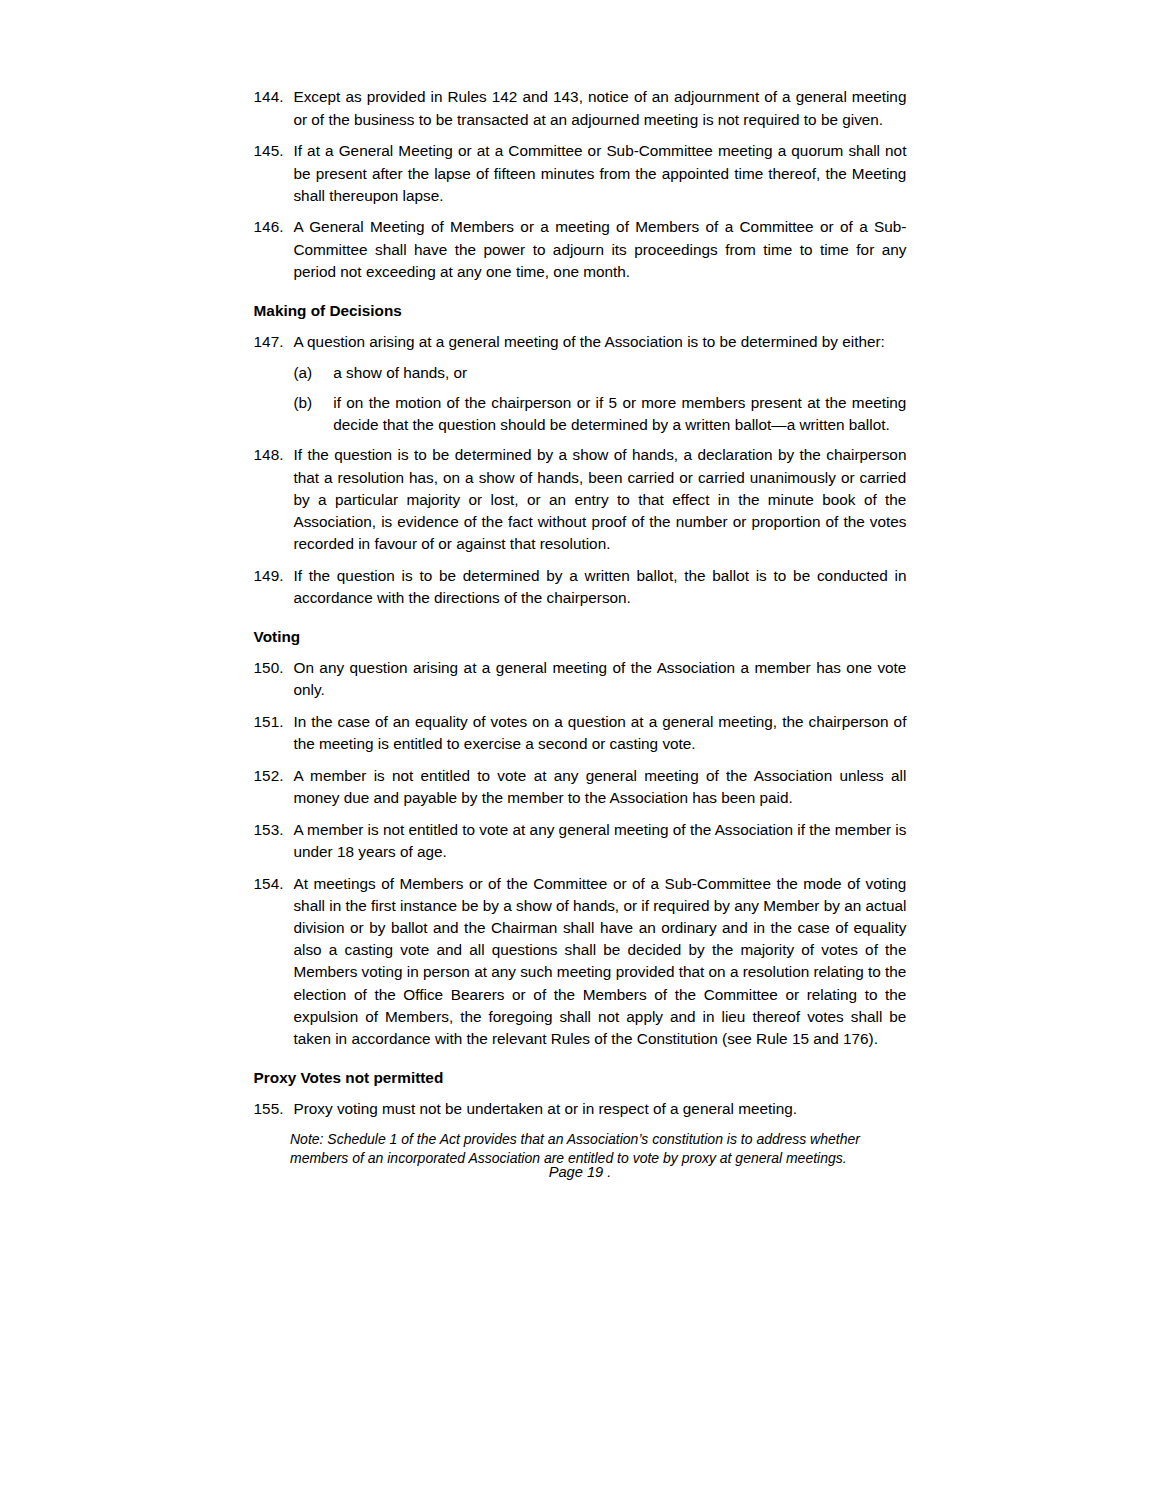144.
Except as provided in Rules 142 and 143, notice of an adjournment of a general meeting or of the business to be transacted at an adjourned meeting is not required to be given.
145.
If at a General Meeting or at a Committee or Sub-Committee meeting a quorum shall not be present after the lapse of fifteen minutes from the appointed time thereof, the Meeting shall thereupon lapse.
146.
A General Meeting of Members or a meeting of Members of a Committee or of a Sub-Committee shall have the power to adjourn its proceedings from time to time for any period not exceeding at any one time, one month.
Making of Decisions
147.
A question arising at a general meeting of the Association is to be determined by either:
(a)
a show of hands, or
(b)
if on the motion of the chairperson or if 5 or more members present at the meeting decide that the question should be determined by a written ballot—a written ballot.
148.
If the question is to be determined by a show of hands, a declaration by the chairperson that a resolution has, on a show of hands, been carried or carried unanimously or carried by a particular majority or lost, or an entry to that effect in the minute book of the Association, is evidence of the fact without proof of the number or proportion of the votes recorded in favour of or against that resolution.
149.
If the question is to be determined by a written ballot, the ballot is to be conducted in accordance with the directions of the chairperson.
Voting
150.
On any question arising at a general meeting of the Association a member has one vote only.
151.
In the case of an equality of votes on a question at a general meeting, the chairperson of the meeting is entitled to exercise a second or casting vote.
152.
A member is not entitled to vote at any general meeting of the Association unless all money due and payable by the member to the Association has been paid.
153.
A member is not entitled to vote at any general meeting of the Association if the member is under 18 years of age.
154.
At meetings of Members or of the Committee or of a Sub-Committee the mode of voting shall in the first instance be by a show of hands, or if required by any Member by an actual division or by ballot and the Chairman shall have an ordinary and in the case of equality also a casting vote and all questions shall be decided by the majority of votes of the Members voting in person at any such meeting provided that on a resolution relating to the election of the Office Bearers or of the Members of the Committee or relating to the expulsion of Members, the foregoing shall not apply and in lieu thereof votes shall be taken in accordance with the relevant Rules of the Constitution (see Rule 15 and 176).
Proxy Votes not permitted
155.
Proxy voting must not be undertaken at or in respect of a general meeting.
Note: Schedule 1 of the Act provides that an Association’s constitution is to address whether members of an incorporated Association are entitled to vote by proxy at general meetings.
Page 19 .